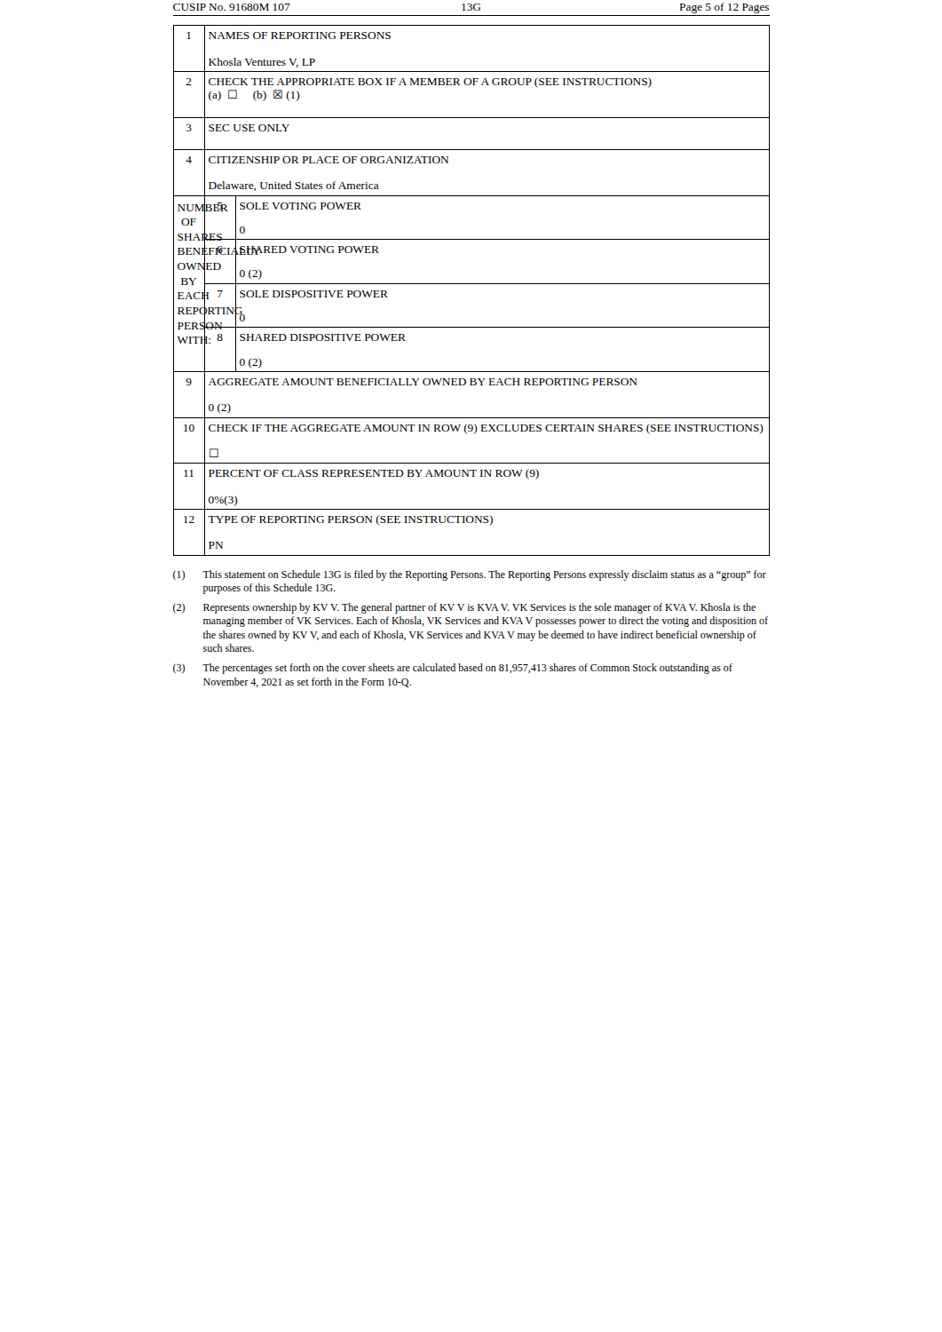CUSIP No. 91680M 107
13G
Page 5 of 12 Pages
| 1 | NAMES OF REPORTING PERSONS Khosla Ventures V, LP |
| 2 | CHECK THE APPROPRIATE BOX IF A MEMBER OF A GROUP (SEE INSTRUCTIONS) (a) ☐ (b) ☒ (1) |
| 3 | SEC USE ONLY |
| 4 | CITIZENSHIP OR PLACE OF ORGANIZATION Delaware, United States of America |
| NUMBER OF SHARES BENEFICIALLY OWNED BY EACH REPORTING PERSON WITH: | / 5 / SOLE VOTING POWER 0 / / 6 / SHARED VOTING POWER 0 (2) / / 7 / SOLE DISPOSITIVE POWER 0 / / 8 / SHARED DISPOSITIVE POWER 0 (2) / |
| 9 | AGGREGATE AMOUNT BENEFICIALLY OWNED BY EACH REPORTING PERSON 0 (2) |
| 10 | CHECK IF THE AGGREGATE AMOUNT IN ROW (9) EXCLUDES CERTAIN SHARES (SEE INSTRUCTIONS) ☐ |
| 11 | PERCENT OF CLASS REPRESENTED BY AMOUNT IN ROW (9) 0%(3) |
| 12 | TYPE OF REPORTING PERSON (SEE INSTRUCTIONS) PN |
| (1) | This statement on Schedule 13G is filed by the Reporting Persons. The Reporting Persons expressly disclaim status as a “group” for purposes of this Schedule 13G. |
| (2) | Represents ownership by KV V. The general partner of KV V is KVA V. VK Services is the sole manager of KVA V. Khosla is the managing member of VK Services. Each of Khosla, VK Services and KVA V possesses power to direct the voting and disposition of the shares owned by KV V, and each of Khosla, VK Services and KVA V may be deemed to have indirect beneficial ownership of such shares. |
| (3) | The percentages set forth on the cover sheets are calculated based on 81,957,413 shares of Common Stock outstanding as of November 4, 2021 as set forth in the Form 10-Q. |